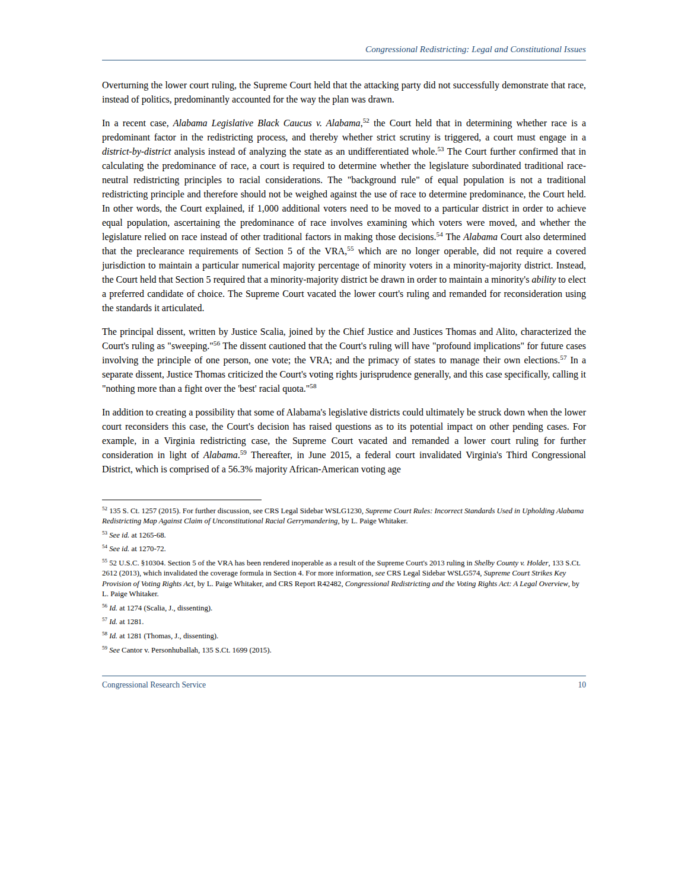Congressional Redistricting: Legal and Constitutional Issues
Overturning the lower court ruling, the Supreme Court held that the attacking party did not successfully demonstrate that race, instead of politics, predominantly accounted for the way the plan was drawn.
In a recent case, Alabama Legislative Black Caucus v. Alabama,52 the Court held that in determining whether race is a predominant factor in the redistricting process, and thereby whether strict scrutiny is triggered, a court must engage in a district-by-district analysis instead of analyzing the state as an undifferentiated whole.53 The Court further confirmed that in calculating the predominance of race, a court is required to determine whether the legislature subordinated traditional race-neutral redistricting principles to racial considerations. The "background rule" of equal population is not a traditional redistricting principle and therefore should not be weighed against the use of race to determine predominance, the Court held. In other words, the Court explained, if 1,000 additional voters need to be moved to a particular district in order to achieve equal population, ascertaining the predominance of race involves examining which voters were moved, and whether the legislature relied on race instead of other traditional factors in making those decisions.54 The Alabama Court also determined that the preclearance requirements of Section 5 of the VRA,55 which are no longer operable, did not require a covered jurisdiction to maintain a particular numerical majority percentage of minority voters in a minority-majority district. Instead, the Court held that Section 5 required that a minority-majority district be drawn in order to maintain a minority's ability to elect a preferred candidate of choice. The Supreme Court vacated the lower court's ruling and remanded for reconsideration using the standards it articulated.
The principal dissent, written by Justice Scalia, joined by the Chief Justice and Justices Thomas and Alito, characterized the Court's ruling as "sweeping."56 The dissent cautioned that the Court's ruling will have "profound implications" for future cases involving the principle of one person, one vote; the VRA; and the primacy of states to manage their own elections.57 In a separate dissent, Justice Thomas criticized the Court's voting rights jurisprudence generally, and this case specifically, calling it "nothing more than a fight over the 'best' racial quota."58
In addition to creating a possibility that some of Alabama's legislative districts could ultimately be struck down when the lower court reconsiders this case, the Court's decision has raised questions as to its potential impact on other pending cases. For example, in a Virginia redistricting case, the Supreme Court vacated and remanded a lower court ruling for further consideration in light of Alabama.59 Thereafter, in June 2015, a federal court invalidated Virginia's Third Congressional District, which is comprised of a 56.3% majority African-American voting age
52 135 S. Ct. 1257 (2015). For further discussion, see CRS Legal Sidebar WSLG1230, Supreme Court Rules: Incorrect Standards Used in Upholding Alabama Redistricting Map Against Claim of Unconstitutional Racial Gerrymandering, by L. Paige Whitaker.
53 See id. at 1265-68.
54 See id. at 1270-72.
55 52 U.S.C. §10304. Section 5 of the VRA has been rendered inoperable as a result of the Supreme Court's 2013 ruling in Shelby County v. Holder, 133 S.Ct. 2612 (2013), which invalidated the coverage formula in Section 4. For more information, see CRS Legal Sidebar WSLG574, Supreme Court Strikes Key Provision of Voting Rights Act, by L. Paige Whitaker, and CRS Report R42482, Congressional Redistricting and the Voting Rights Act: A Legal Overview, by L. Paige Whitaker.
56 Id. at 1274 (Scalia, J., dissenting).
57 Id. at 1281.
58 Id. at 1281 (Thomas, J., dissenting).
59 See Cantor v. Personhuballah, 135 S.Ct. 1699 (2015).
Congressional Research Service 10